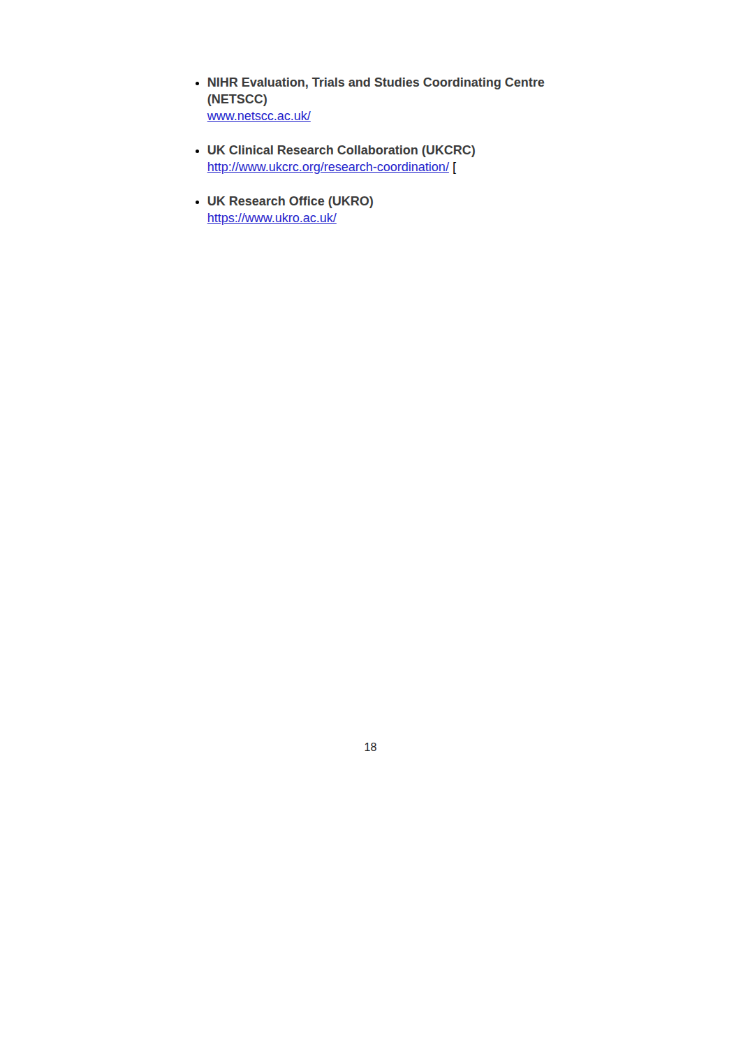NIHR Evaluation, Trials and Studies Coordinating Centre (NETSCC)
www.netscc.ac.uk/
UK Clinical Research Collaboration (UKCRC)
http://www.ukcrc.org/research-coordination/ [
UK Research Office (UKRO)
https://www.ukro.ac.uk/
18